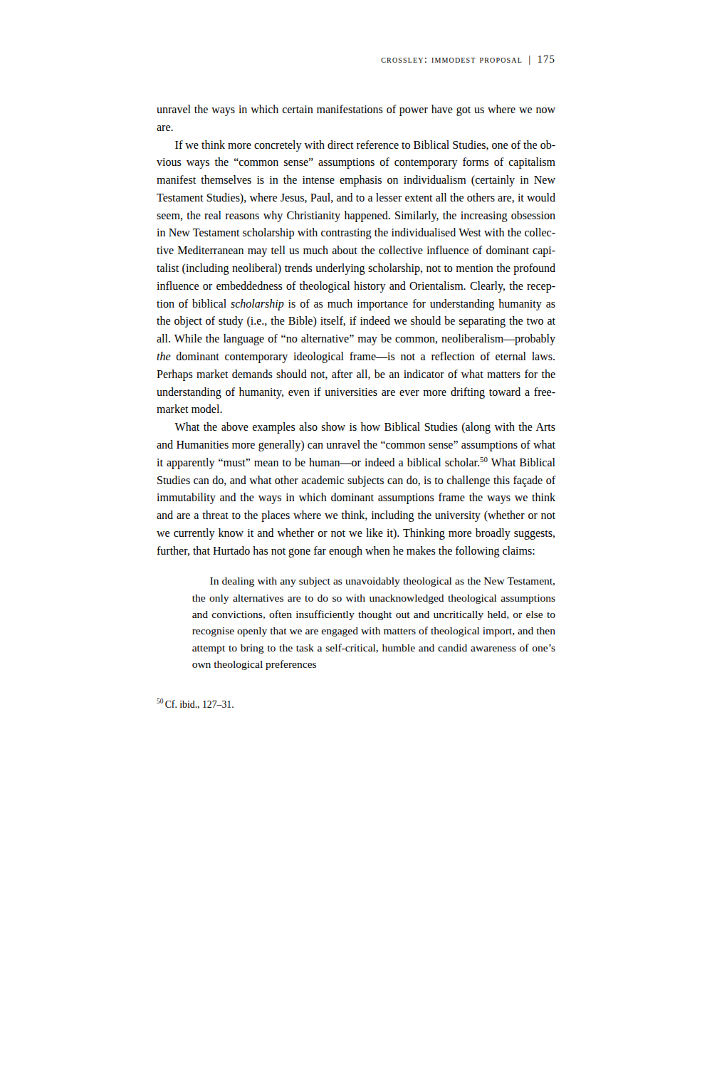crossley: immodest proposal|175
unravel the ways in which certain manifestations of power have got us where we now are.
If we think more concretely with direct reference to Biblical Studies, one of the obvious ways the “common sense” assumptions of contemporary forms of capitalism manifest themselves is in the intense emphasis on individualism (certainly in New Testament Studies), where Jesus, Paul, and to a lesser extent all the others are, it would seem, the real reasons why Christianity happened. Similarly, the increasing obsession in New Testament scholarship with contrasting the individualised West with the collective Mediterranean may tell us much about the collective influence of dominant capitalist (including neoliberal) trends underlying scholarship, not to mention the profound influence or embeddedness of theological history and Orientalism. Clearly, the reception of biblical scholarship is of as much importance for understanding humanity as the object of study (i.e., the Bible) itself, if indeed we should be separating the two at all. While the language of “no alternative” may be common, neoliberalism—probably the dominant contemporary ideological frame—is not a reflection of eternal laws. Perhaps market demands should not, after all, be an indicator of what matters for the understanding of humanity, even if universities are ever more drifting toward a free-market model.
What the above examples also show is how Biblical Studies (along with the Arts and Humanities more generally) can unravel the “common sense” assumptions of what it apparently “must” mean to be human—or indeed a biblical scholar.50 What Biblical Studies can do, and what other academic subjects can do, is to challenge this façade of immutability and the ways in which dominant assumptions frame the ways we think and are a threat to the places where we think, including the university (whether or not we currently know it and whether or not we like it). Thinking more broadly suggests, further, that Hurtado has not gone far enough when he makes the following claims:
In dealing with any subject as unavoidably theological as the New Testament, the only alternatives are to do so with unacknowledged theological assumptions and convictions, often insufficiently thought out and uncritically held, or else to recognise openly that we are engaged with matters of theological import, and then attempt to bring to the task a self-critical, humble and candid awareness of one’s own theological preferences
50Cf. ibid., 127–31.